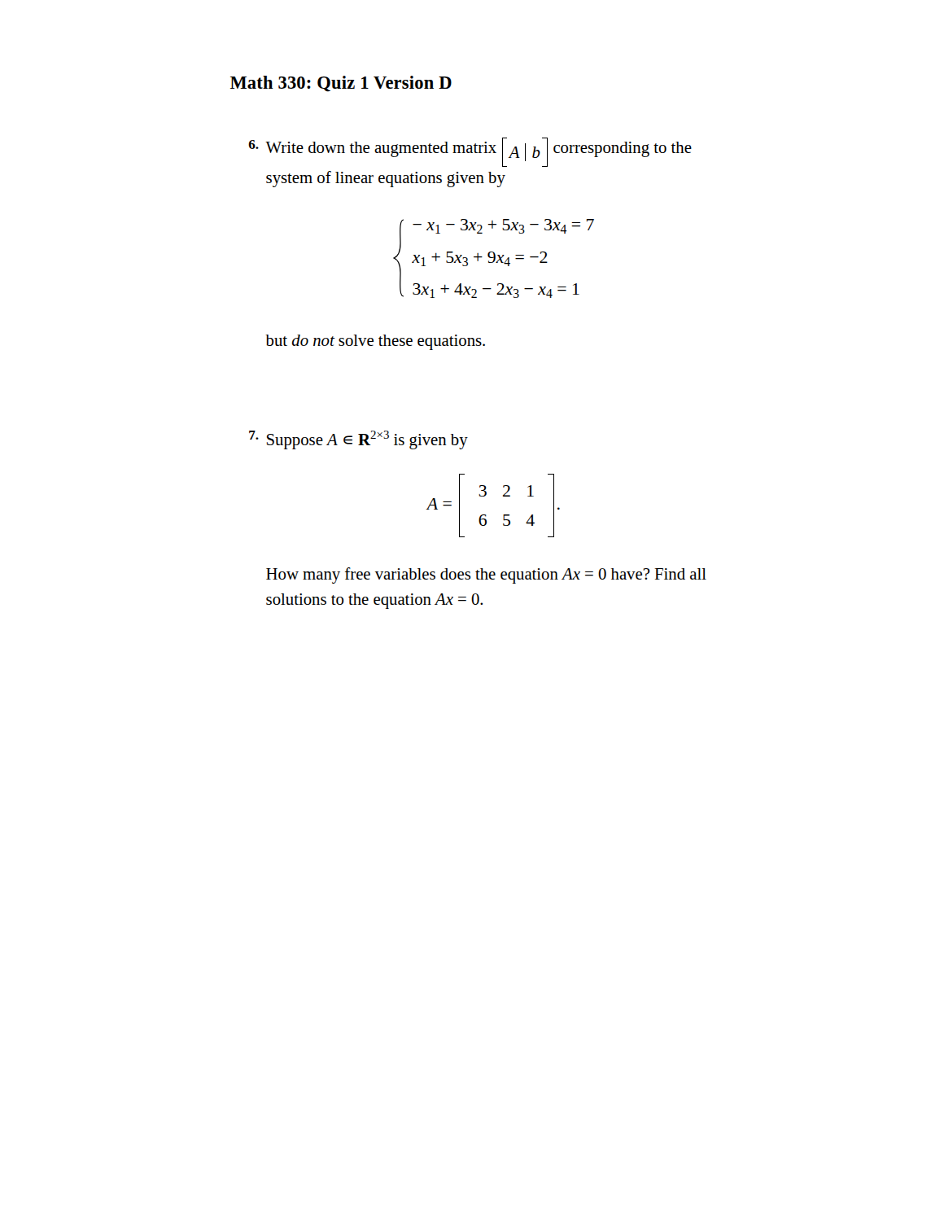Math 330: Quiz 1 Version D
6.
Write down the augmented matrix A b corresponding to the system of linear equations given by
− x1 − 3x2 + 5x3 − 3x4 = 7
x1 + 5x3 + 9x4 = −2
3x1 + 4x2 − 2x3 − x4 = 1
but do not solve these equations.
7.
Suppose A ∊ R2×3 is given by
A =
| 3 | 2 | 1 |
| 6 | 5 | 4 |
.
How many free variables does the equation Ax = 0 have? Find all solutions to the equation Ax = 0.